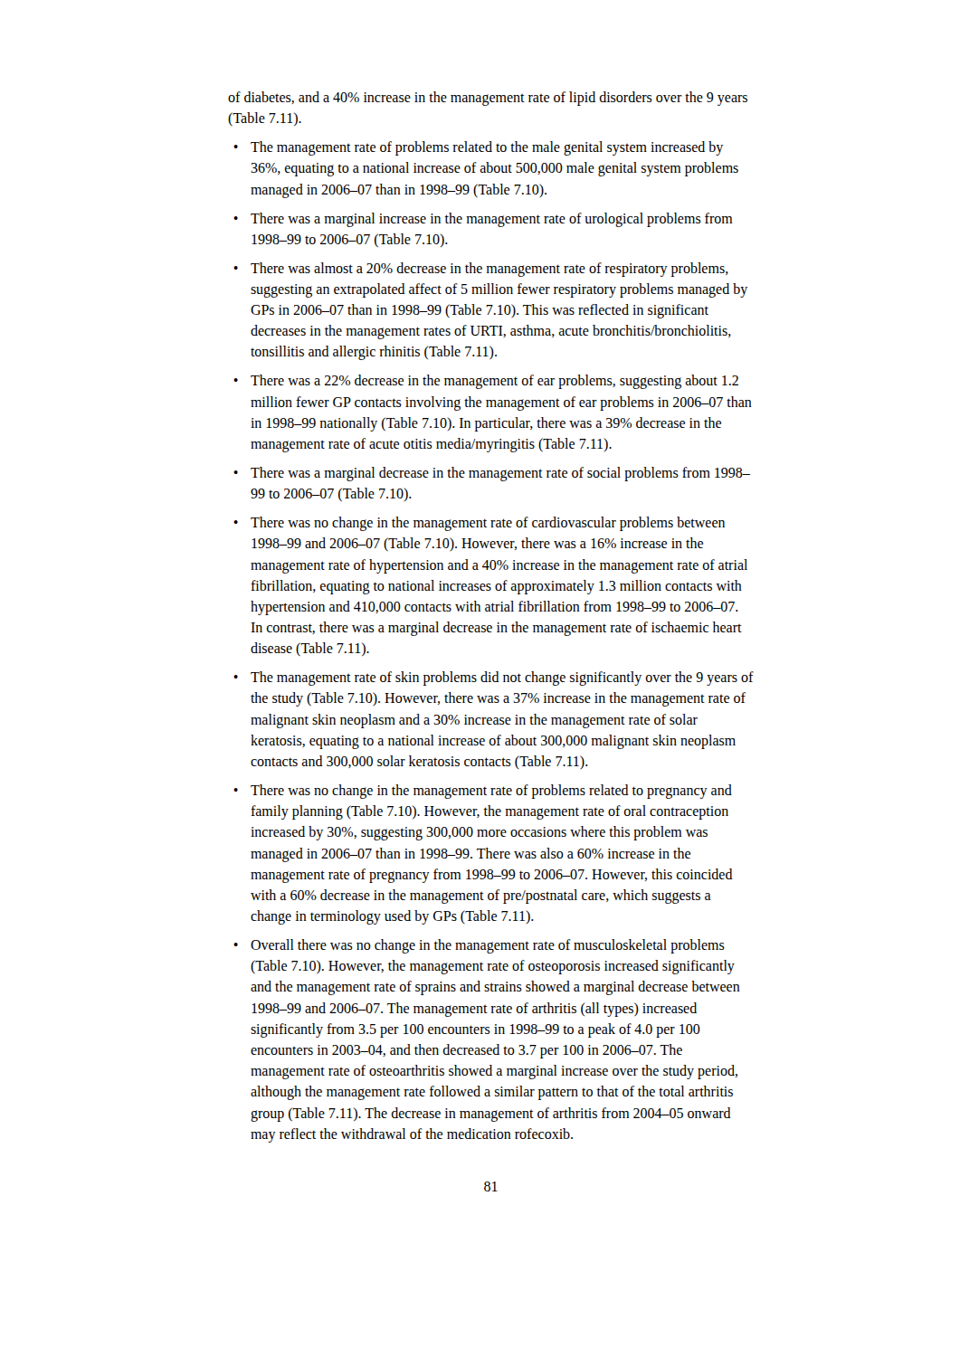of diabetes, and a 40% increase in the management rate of lipid disorders over the 9 years (Table 7.11).
The management rate of problems related to the male genital system increased by 36%, equating to a national increase of about 500,000 male genital system problems managed in 2006–07 than in 1998–99 (Table 7.10).
There was a marginal increase in the management rate of urological problems from 1998–99 to 2006–07 (Table 7.10).
There was almost a 20% decrease in the management rate of respiratory problems, suggesting an extrapolated affect of 5 million fewer respiratory problems managed by GPs in 2006–07 than in 1998–99 (Table 7.10). This was reflected in significant decreases in the management rates of URTI, asthma, acute bronchitis/bronchiolitis, tonsillitis and allergic rhinitis (Table 7.11).
There was a 22% decrease in the management of ear problems, suggesting about 1.2 million fewer GP contacts involving the management of ear problems in 2006–07 than in 1998–99 nationally (Table 7.10). In particular, there was a 39% decrease in the management rate of acute otitis media/myringitis (Table 7.11).
There was a marginal decrease in the management rate of social problems from 1998–99 to 2006–07 (Table 7.10).
There was no change in the management rate of cardiovascular problems between 1998–99 and 2006–07 (Table 7.10). However, there was a 16% increase in the management rate of hypertension and a 40% increase in the management rate of atrial fibrillation, equating to national increases of approximately 1.3 million contacts with hypertension and 410,000 contacts with atrial fibrillation from 1998–99 to 2006–07. In contrast, there was a marginal decrease in the management rate of ischaemic heart disease (Table 7.11).
The management rate of skin problems did not change significantly over the 9 years of the study (Table 7.10). However, there was a 37% increase in the management rate of malignant skin neoplasm and a 30% increase in the management rate of solar keratosis, equating to a national increase of about 300,000 malignant skin neoplasm contacts and 300,000 solar keratosis contacts (Table 7.11).
There was no change in the management rate of problems related to pregnancy and family planning (Table 7.10). However, the management rate of oral contraception increased by 30%, suggesting 300,000 more occasions where this problem was managed in 2006–07 than in 1998–99. There was also a 60% increase in the management rate of pregnancy from 1998–99 to 2006–07. However, this coincided with a 60% decrease in the management of pre/postnatal care, which suggests a change in terminology used by GPs (Table 7.11).
Overall there was no change in the management rate of musculoskeletal problems (Table 7.10). However, the management rate of osteoporosis increased significantly and the management rate of sprains and strains showed a marginal decrease between 1998–99 and 2006–07. The management rate of arthritis (all types) increased significantly from 3.5 per 100 encounters in 1998–99 to a peak of 4.0 per 100 encounters in 2003–04, and then decreased to 3.7 per 100 in 2006–07. The management rate of osteoarthritis showed a marginal increase over the study period, although the management rate followed a similar pattern to that of the total arthritis group (Table 7.11). The decrease in management of arthritis from 2004–05 onward may reflect the withdrawal of the medication rofecoxib.
81